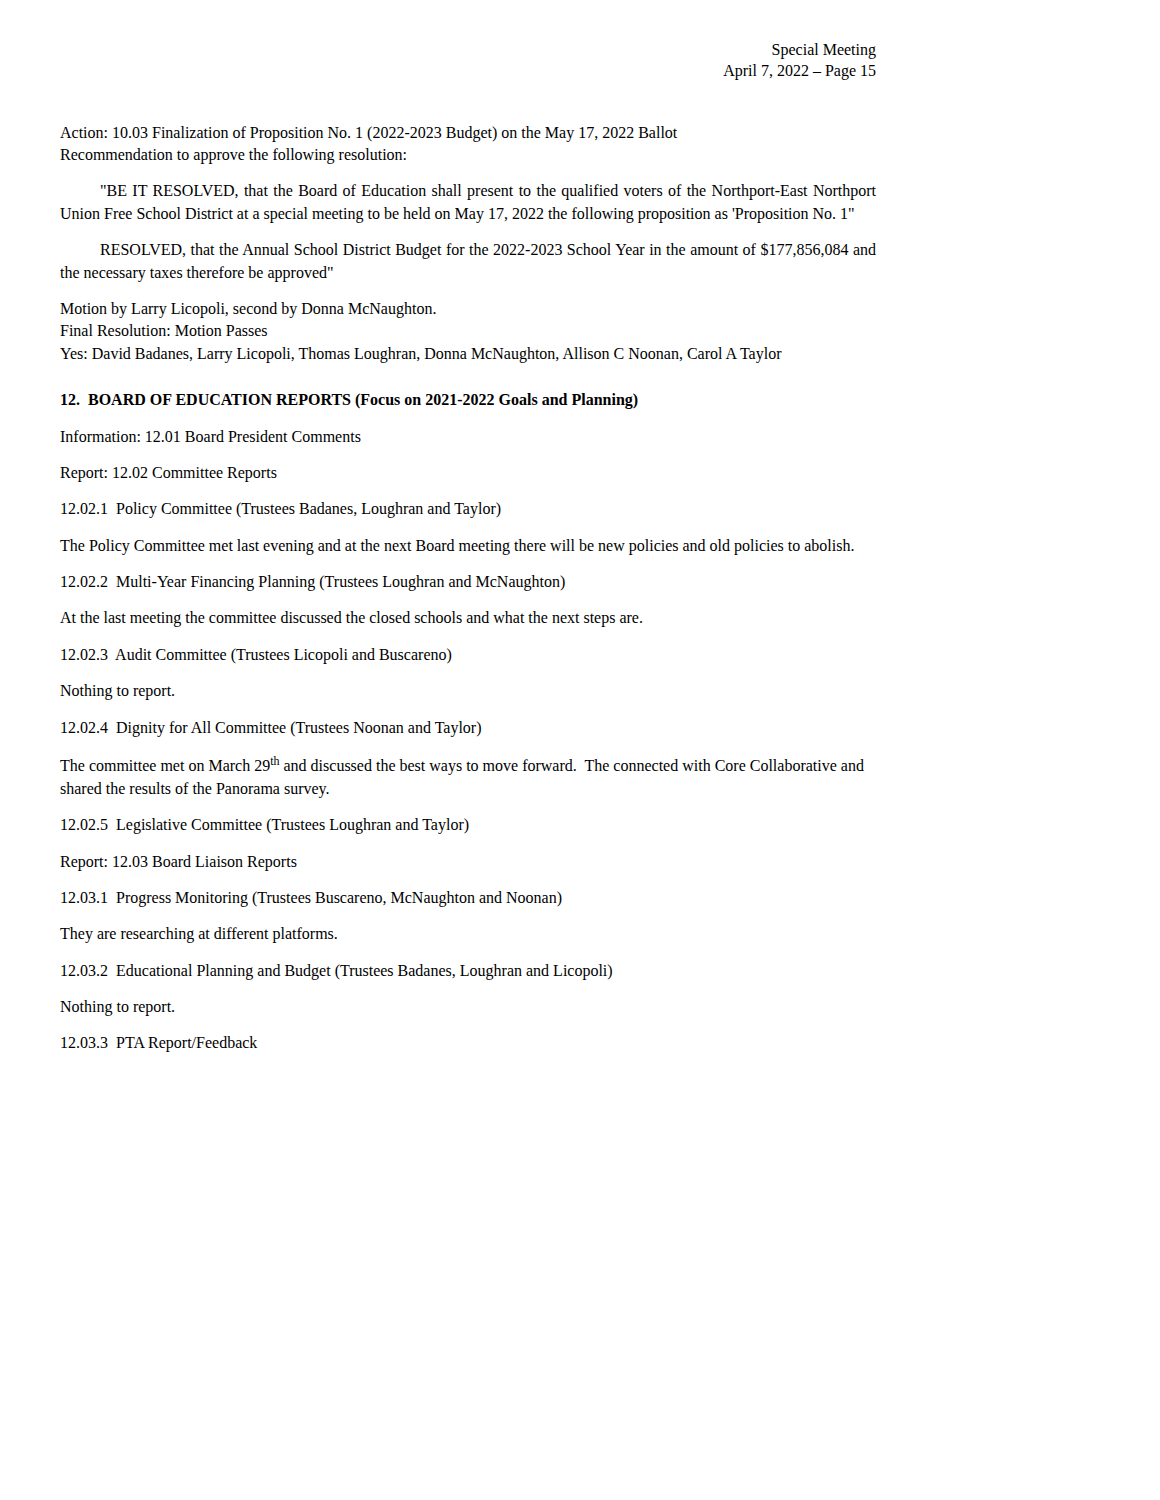Special Meeting
April 7, 2022 – Page 15
Action: 10.03 Finalization of Proposition No. 1 (2022-2023 Budget) on the May 17, 2022 Ballot
Recommendation to approve the following resolution:
"BE IT RESOLVED, that the Board of Education shall present to the qualified voters of the Northport-East Northport Union Free School District at a special meeting to be held on May 17, 2022 the following proposition as 'Proposition No. 1"
RESOLVED, that the Annual School District Budget for the 2022-2023 School Year in the amount of $177,856,084 and the necessary taxes therefore be approved"
Motion by Larry Licopoli, second by Donna McNaughton.
Final Resolution: Motion Passes
Yes: David Badanes, Larry Licopoli, Thomas Loughran, Donna McNaughton, Allison C Noonan, Carol A Taylor
12. BOARD OF EDUCATION REPORTS (Focus on 2021-2022 Goals and Planning)
Information: 12.01 Board President Comments
Report: 12.02 Committee Reports
12.02.1 Policy Committee (Trustees Badanes, Loughran and Taylor)
The Policy Committee met last evening and at the next Board meeting there will be new policies and old policies to abolish.
12.02.2 Multi-Year Financing Planning (Trustees Loughran and McNaughton)
At the last meeting the committee discussed the closed schools and what the next steps are.
12.02.3 Audit Committee (Trustees Licopoli and Buscareno)
Nothing to report.
12.02.4 Dignity for All Committee (Trustees Noonan and Taylor)
The committee met on March 29th and discussed the best ways to move forward. The connected with Core Collaborative and shared the results of the Panorama survey.
12.02.5 Legislative Committee (Trustees Loughran and Taylor)
Report: 12.03 Board Liaison Reports
12.03.1 Progress Monitoring (Trustees Buscareno, McNaughton and Noonan)
They are researching at different platforms.
12.03.2 Educational Planning and Budget (Trustees Badanes, Loughran and Licopoli)
Nothing to report.
12.03.3 PTA Report/Feedback